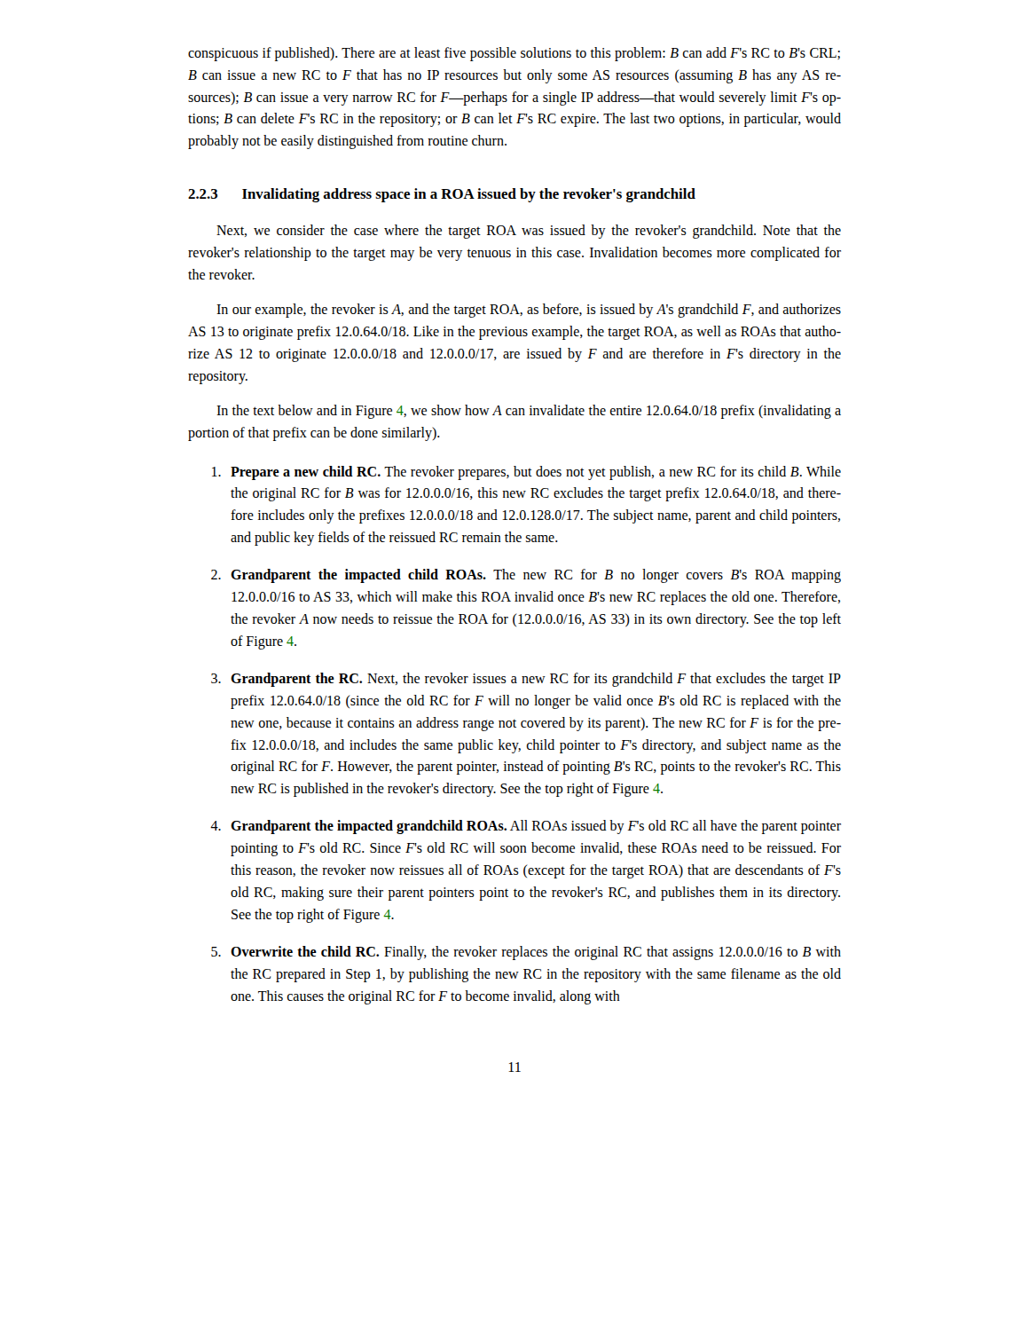conspicuous if published). There are at least five possible solutions to this problem: B can add F's RC to B's CRL; B can issue a new RC to F that has no IP resources but only some AS resources (assuming B has any AS resources); B can issue a very narrow RC for F—perhaps for a single IP address—that would severely limit F's options; B can delete F's RC in the repository; or B can let F's RC expire. The last two options, in particular, would probably not be easily distinguished from routine churn.
2.2.3 Invalidating address space in a ROA issued by the revoker's grandchild
Next, we consider the case where the target ROA was issued by the revoker's grandchild. Note that the revoker's relationship to the target may be very tenuous in this case. Invalidation becomes more complicated for the revoker.
In our example, the revoker is A, and the target ROA, as before, is issued by A's grandchild F, and authorizes AS 13 to originate prefix 12.0.64.0/18. Like in the previous example, the target ROA, as well as ROAs that authorize AS 12 to originate 12.0.0.0/18 and 12.0.0.0/17, are issued by F and are therefore in F's directory in the repository.
In the text below and in Figure 4, we show how A can invalidate the entire 12.0.64.0/18 prefix (invalidating a portion of that prefix can be done similarly).
Prepare a new child RC. The revoker prepares, but does not yet publish, a new RC for its child B. While the original RC for B was for 12.0.0.0/16, this new RC excludes the target prefix 12.0.64.0/18, and therefore includes only the prefixes 12.0.0.0/18 and 12.0.128.0/17. The subject name, parent and child pointers, and public key fields of the reissued RC remain the same.
Grandparent the impacted child ROAs. The new RC for B no longer covers B's ROA mapping 12.0.0.0/16 to AS 33, which will make this ROA invalid once B's new RC replaces the old one. Therefore, the revoker A now needs to reissue the ROA for (12.0.0.0/16, AS 33) in its own directory. See the top left of Figure 4.
Grandparent the RC. Next, the revoker issues a new RC for its grandchild F that excludes the target IP prefix 12.0.64.0/18 (since the old RC for F will no longer be valid once B's old RC is replaced with the new one, because it contains an address range not covered by its parent). The new RC for F is for the prefix 12.0.0.0/18, and includes the same public key, child pointer to F's directory, and subject name as the original RC for F. However, the parent pointer, instead of pointing B's RC, points to the revoker's RC. This new RC is published in the revoker's directory. See the top right of Figure 4.
Grandparent the impacted grandchild ROAs. All ROAs issued by F's old RC all have the parent pointer pointing to F's old RC. Since F's old RC will soon become invalid, these ROAs need to be reissued. For this reason, the revoker now reissues all of ROAs (except for the target ROA) that are descendants of F's old RC, making sure their parent pointers point to the revoker's RC, and publishes them in its directory. See the top right of Figure 4.
Overwrite the child RC. Finally, the revoker replaces the original RC that assigns 12.0.0.0/16 to B with the RC prepared in Step 1, by publishing the new RC in the repository with the same filename as the old one. This causes the original RC for F to become invalid, along with
11